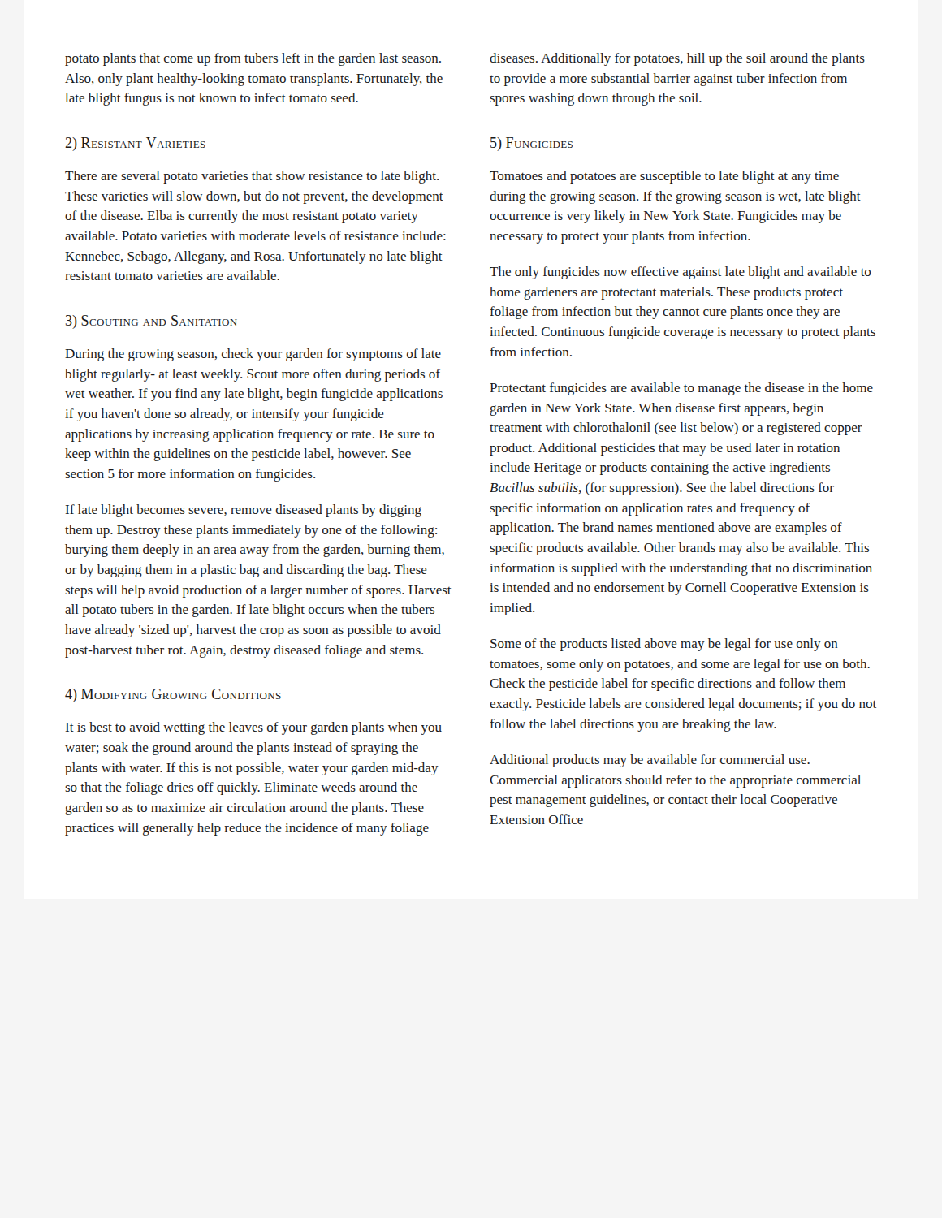potato plants that come up from tubers left in the garden last season. Also, only plant healthy-looking tomato transplants. Fortunately, the late blight fungus is not known to infect tomato seed.
2) Resistant Varieties
There are several potato varieties that show resistance to late blight. These varieties will slow down, but do not prevent, the development of the disease. Elba is currently the most resistant potato variety available. Potato varieties with moderate levels of resistance include: Kennebec, Sebago, Allegany, and Rosa. Unfortunately no late blight resistant tomato varieties are available.
3) Scouting and Sanitation
During the growing season, check your garden for symptoms of late blight regularly- at least weekly. Scout more often during periods of wet weather. If you find any late blight, begin fungicide applications if you haven't done so already, or intensify your fungicide applications by increasing application frequency or rate. Be sure to keep within the guidelines on the pesticide label, however. See section 5 for more information on fungicides.
If late blight becomes severe, remove diseased plants by digging them up. Destroy these plants immediately by one of the following: burying them deeply in an area away from the garden, burning them, or by bagging them in a plastic bag and discarding the bag. These steps will help avoid production of a larger number of spores. Harvest all potato tubers in the garden. If late blight occurs when the tubers have already 'sized up', harvest the crop as soon as possible to avoid post-harvest tuber rot. Again, destroy diseased foliage and stems.
4) Modifying Growing Conditions
It is best to avoid wetting the leaves of your garden plants when you water; soak the ground around the plants instead of spraying the plants with water. If this is not possible, water your garden mid-day so that the foliage dries off quickly. Eliminate weeds around the garden so as to maximize air circulation around the plants. These practices will generally help reduce the incidence of many foliage diseases. Additionally for potatoes, hill up the soil around the plants to provide a more substantial barrier against tuber infection from spores washing down through the soil.
5) Fungicides
Tomatoes and potatoes are susceptible to late blight at any time during the growing season. If the growing season is wet, late blight occurrence is very likely in New York State. Fungicides may be necessary to protect your plants from infection.
The only fungicides now effective against late blight and available to home gardeners are protectant materials. These products protect foliage from infection but they cannot cure plants once they are infected. Continuous fungicide coverage is necessary to protect plants from infection.
Protectant fungicides are available to manage the disease in the home garden in New York State. When disease first appears, begin treatment with chlorothalonil (see list below) or a registered copper product. Additional pesticides that may be used later in rotation include Heritage or products containing the active ingredients Bacillus subtilis, (for suppression). See the label directions for specific information on application rates and frequency of application. The brand names mentioned above are examples of specific products available. Other brands may also be available. This information is supplied with the understanding that no discrimination is intended and no endorsement by Cornell Cooperative Extension is implied.
Some of the products listed above may be legal for use only on tomatoes, some only on potatoes, and some are legal for use on both. Check the pesticide label for specific directions and follow them exactly. Pesticide labels are considered legal documents; if you do not follow the label directions you are breaking the law.
Additional products may be available for commercial use. Commercial applicators should refer to the appropriate commercial pest management guidelines, or contact their local Cooperative Extension Office